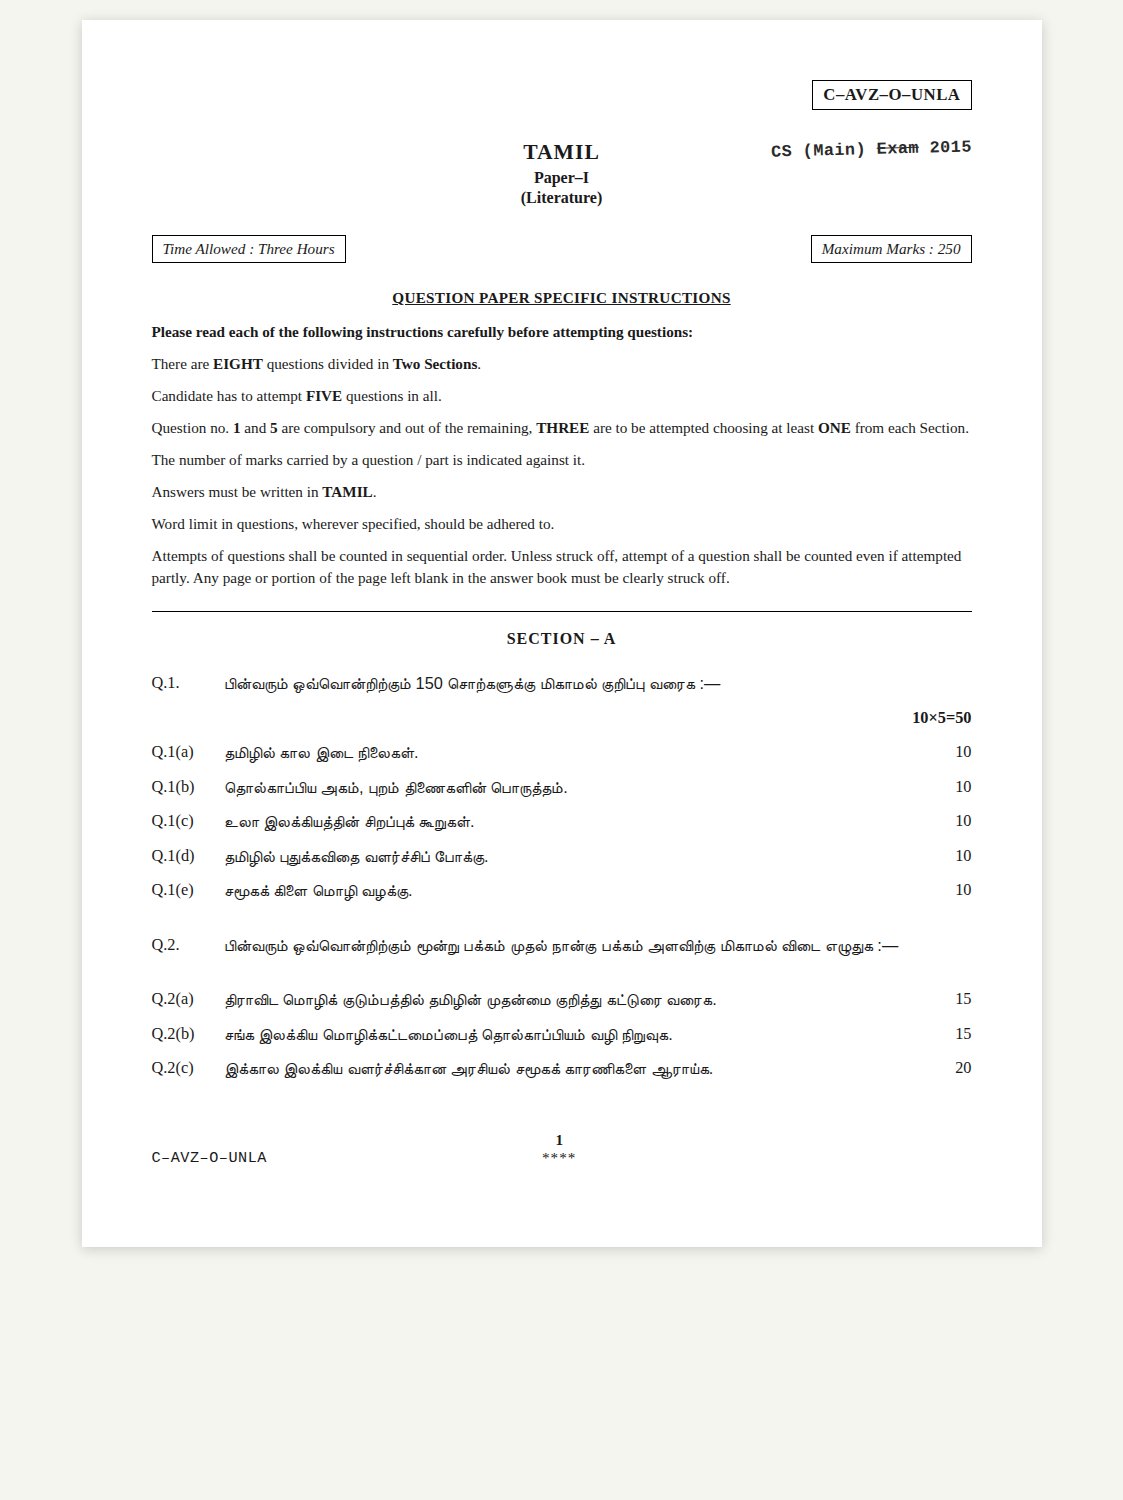C–AVZ–O–UNLA
CS (Main) Exam 2015
TAMIL
Paper–I
(Literature)
Time Allowed : Three Hours Maximum Marks : 250
QUESTION PAPER SPECIFIC INSTRUCTIONS
Please read each of the following instructions carefully before attempting questions:
There are EIGHT questions divided in Two Sections.
Candidate has to attempt FIVE questions in all.
Question no. 1 and 5 are compulsory and out of the remaining, THREE are to be attempted choosing at least ONE from each Section.
The number of marks carried by a question / part is indicated against it.
Answers must be written in TAMIL.
Word limit in questions, wherever specified, should be adhered to.
Attempts of questions shall be counted in sequential order. Unless struck off, attempt of a question shall be counted even if attempted partly. Any page or portion of the page left blank in the answer book must be clearly struck off.
SECTION – A
| Q.1. | பின்வரும் ஒவ்வொன்றிற்கும் 150 சொற்களுக்கு மிகாமல் குறிப்பு வரைக :— | |
| | | 10×5=50 |
| Q.1(a) | தமிழில் கால இடை நிலைகள். | 10 |
| Q.1(b) | தொல்காப்பிய அகம், புறம் திணைகளின் பொருத்தம். | 10 |
| Q.1(c) | உலா இலக்கியத்தின் சிறப்புக் கூறுகள். | 10 |
| Q.1(d) | தமிழில் புதுக்கவிதை வளர்ச்சிப் போக்கு. | 10 |
| Q.1(e) | சமூகக் கிளை மொழி வழக்கு. | 10 |
| Q.2. | பின்வரும் ஒவ்வொன்றிற்கும் மூன்று பக்கம் முதல் நான்கு பக்கம் அளவிற்கு மிகாமல் விடை எழுதுக :— | |
| Q.2(a) | திராவிட மொழிக் குடும்பத்தில் தமிழின் முதன்மை குறித்து கட்டுரை வரைக. | 15 |
| Q.2(b) | சங்க இலக்கிய மொழிக்கட்டமைப்பைத் தொல்காப்பியம் வழி நிறுவுக. | 15 |
| Q.2(c) | இக்கால இலக்கிய வளர்ச்சிக்கான அரசியல் சமூகக் காரணிகளை ஆராய்க. | 20 |
C–AVZ–O–UNLA
1
****